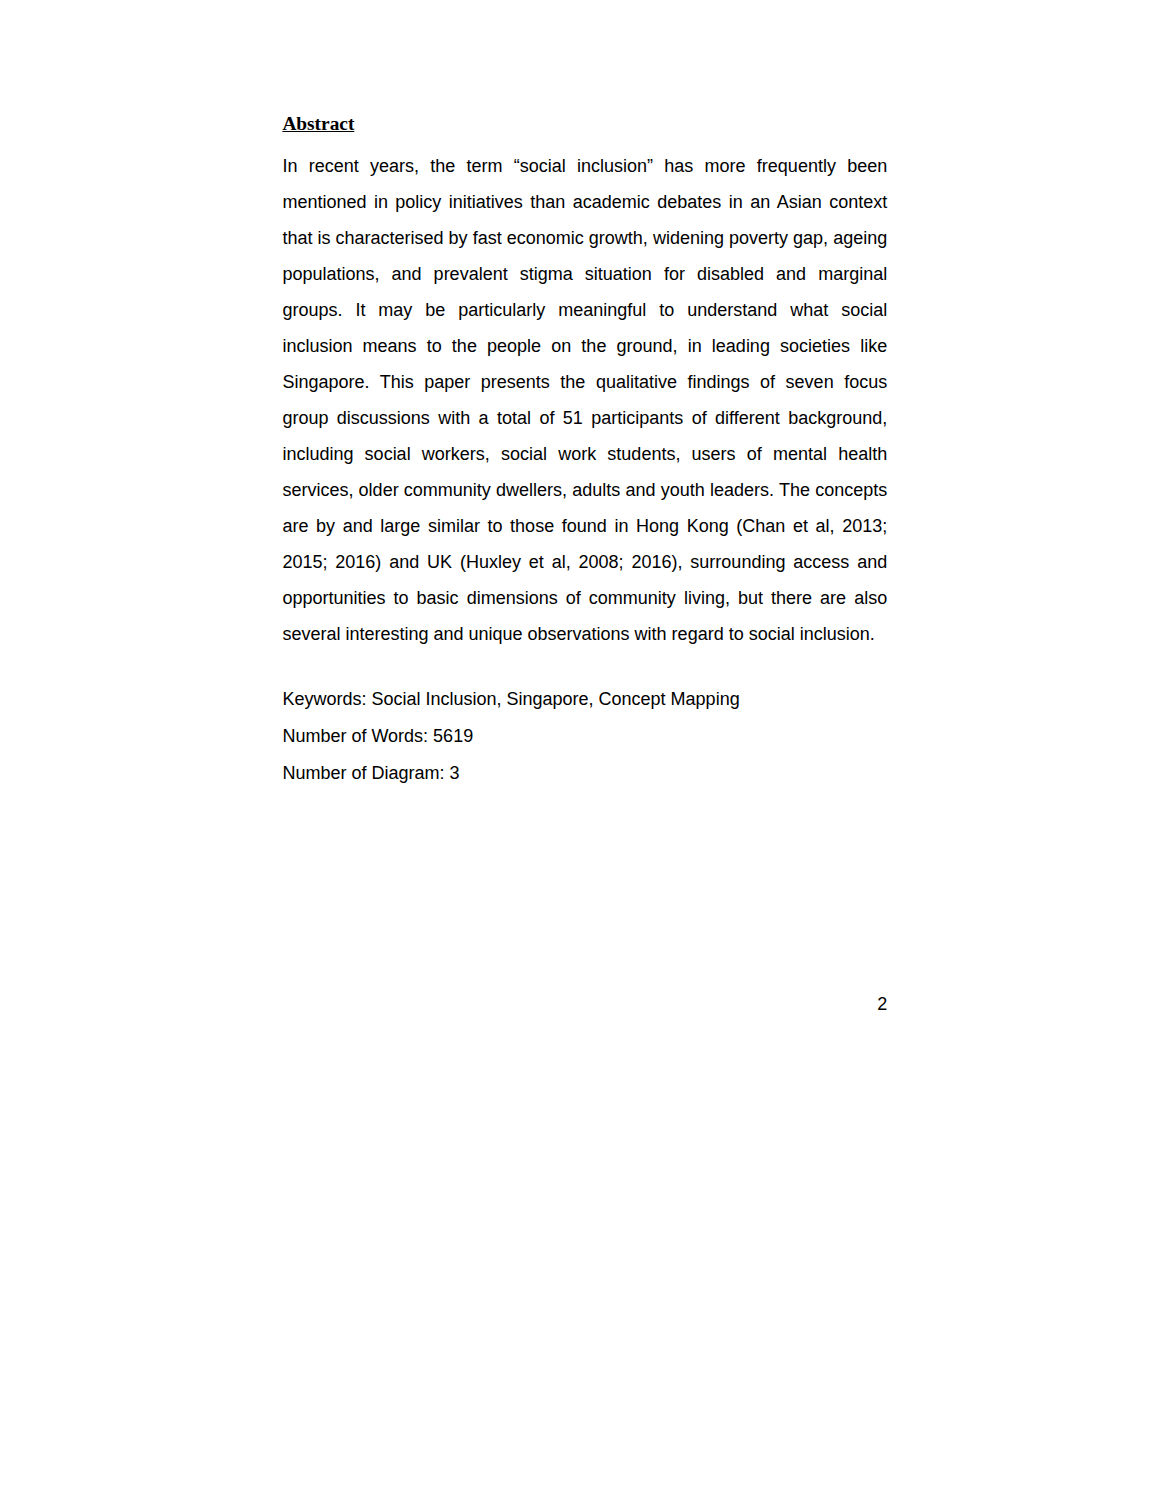Abstract
In recent years, the term “social inclusion” has more frequently been mentioned in policy initiatives than academic debates in an Asian context that is characterised by fast economic growth, widening poverty gap, ageing populations, and prevalent stigma situation for disabled and marginal groups. It may be particularly meaningful to understand what social inclusion means to the people on the ground, in leading societies like Singapore. This paper presents the qualitative findings of seven focus group discussions with a total of 51 participants of different background, including social workers, social work students, users of mental health services, older community dwellers, adults and youth leaders. The concepts are by and large similar to those found in Hong Kong (Chan et al, 2013; 2015; 2016) and UK (Huxley et al, 2008; 2016), surrounding access and opportunities to basic dimensions of community living, but there are also several interesting and unique observations with regard to social inclusion.
Keywords: Social Inclusion, Singapore, Concept Mapping
Number of Words: 5619
Number of Diagram: 3
2